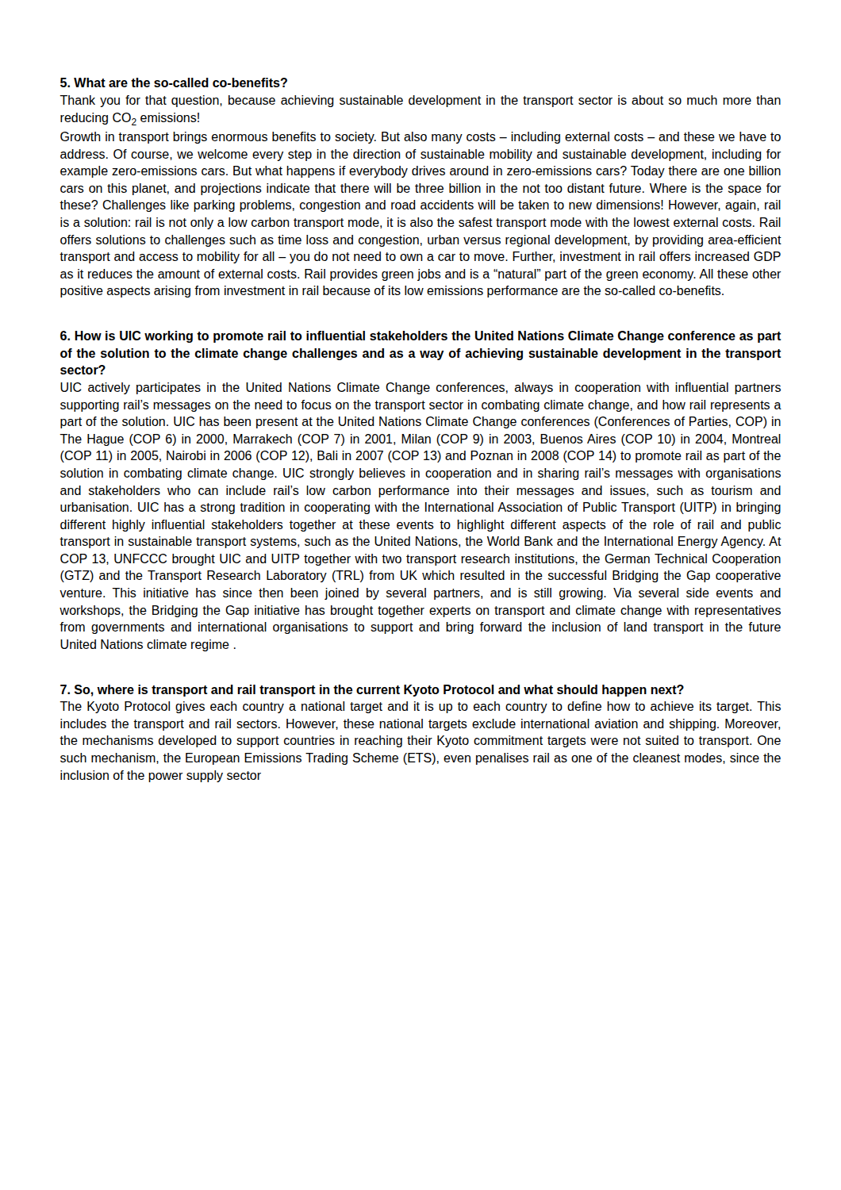5. What are the so-called co-benefits?
Thank you for that question, because achieving sustainable development in the transport sector is about so much more than reducing CO2 emissions!
Growth in transport brings enormous benefits to society. But also many costs – including external costs – and these we have to address. Of course, we welcome every step in the direction of sustainable mobility and sustainable development, including for example zero-emissions cars. But what happens if everybody drives around in zero-emissions cars? Today there are one billion cars on this planet, and projections indicate that there will be three billion in the not too distant future. Where is the space for these? Challenges like parking problems, congestion and road accidents will be taken to new dimensions! However, again, rail is a solution: rail is not only a low carbon transport mode, it is also the safest transport mode with the lowest external costs. Rail offers solutions to challenges such as time loss and congestion, urban versus regional development, by providing area-efficient transport and access to mobility for all – you do not need to own a car to move. Further, investment in rail offers increased GDP as it reduces the amount of external costs. Rail provides green jobs and is a “natural” part of the green economy. All these other positive aspects arising from investment in rail because of its low emissions performance are the so-called co-benefits.
6. How is UIC working to promote rail to influential stakeholders the United Nations Climate Change conference as part of the solution to the climate change challenges and as a way of achieving sustainable development in the transport sector?
UIC actively participates in the United Nations Climate Change conferences, always in cooperation with influential partners supporting rail’s messages on the need to focus on the transport sector in combating climate change, and how rail represents a part of the solution. UIC has been present at the United Nations Climate Change conferences (Conferences of Parties, COP) in The Hague (COP 6) in 2000, Marrakech (COP 7) in 2001, Milan (COP 9) in 2003, Buenos Aires (COP 10) in 2004, Montreal (COP 11) in 2005, Nairobi in 2006 (COP 12), Bali in 2007 (COP 13) and Poznan in 2008 (COP 14) to promote rail as part of the solution in combating climate change. UIC strongly believes in cooperation and in sharing rail’s messages with organisations and stakeholders who can include rail’s low carbon performance into their messages and issues, such as tourism and urbanisation. UIC has a strong tradition in cooperating with the International Association of Public Transport (UITP) in bringing different highly influential stakeholders together at these events to highlight different aspects of the role of rail and public transport in sustainable transport systems, such as the United Nations, the World Bank and the International Energy Agency. At COP 13, UNFCCC brought UIC and UITP together with two transport research institutions, the German Technical Cooperation (GTZ) and the Transport Research Laboratory (TRL) from UK which resulted in the successful Bridging the Gap cooperative venture. This initiative has since then been joined by several partners, and is still growing. Via several side events and workshops, the Bridging the Gap initiative has brought together experts on transport and climate change with representatives from governments and international organisations to support and bring forward the inclusion of land transport in the future United Nations climate regime .
7. So, where is transport and rail transport in the current Kyoto Protocol and what should happen next?
The Kyoto Protocol gives each country a national target and it is up to each country to define how to achieve its target. This includes the transport and rail sectors. However, these national targets exclude international aviation and shipping. Moreover, the mechanisms developed to support countries in reaching their Kyoto commitment targets were not suited to transport. One such mechanism, the European Emissions Trading Scheme (ETS), even penalises rail as one of the cleanest modes, since the inclusion of the power supply sector